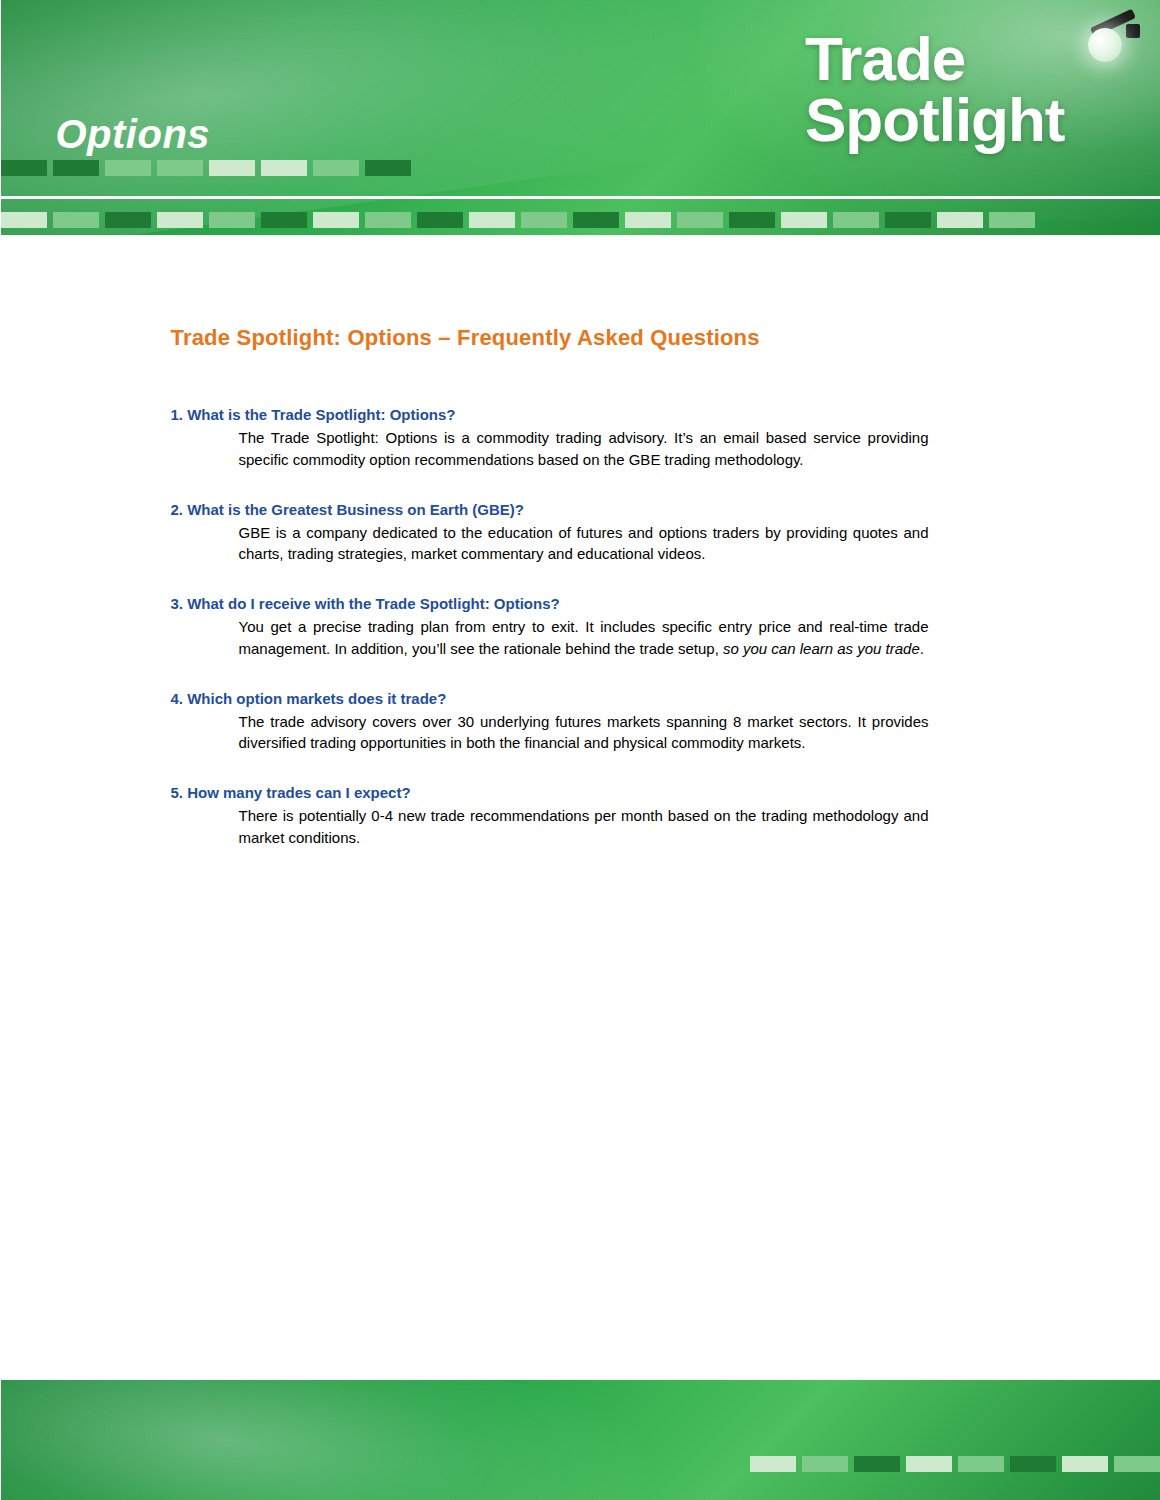Options
Trade Spotlight
Trade Spotlight: Options – Frequently Asked Questions
1. What is the Trade Spotlight: Options?
The Trade Spotlight: Options is a commodity trading advisory. It’s an email based service providing specific commodity option recommendations based on the GBE trading methodology.
2. What is the Greatest Business on Earth (GBE)?
GBE is a company dedicated to the education of futures and options traders by providing quotes and charts, trading strategies, market commentary and educational videos.
3. What do I receive with the Trade Spotlight: Options?
You get a precise trading plan from entry to exit. It includes specific entry price and real-time trade management. In addition, you’ll see the rationale behind the trade setup, so you can learn as you trade.
4. Which option markets does it trade?
The trade advisory covers over 30 underlying futures markets spanning 8 market sectors. It provides diversified trading opportunities in both the financial and physical commodity markets.
5. How many trades can I expect?
There is potentially 0-4 new trade recommendations per month based on the trading methodology and market conditions.